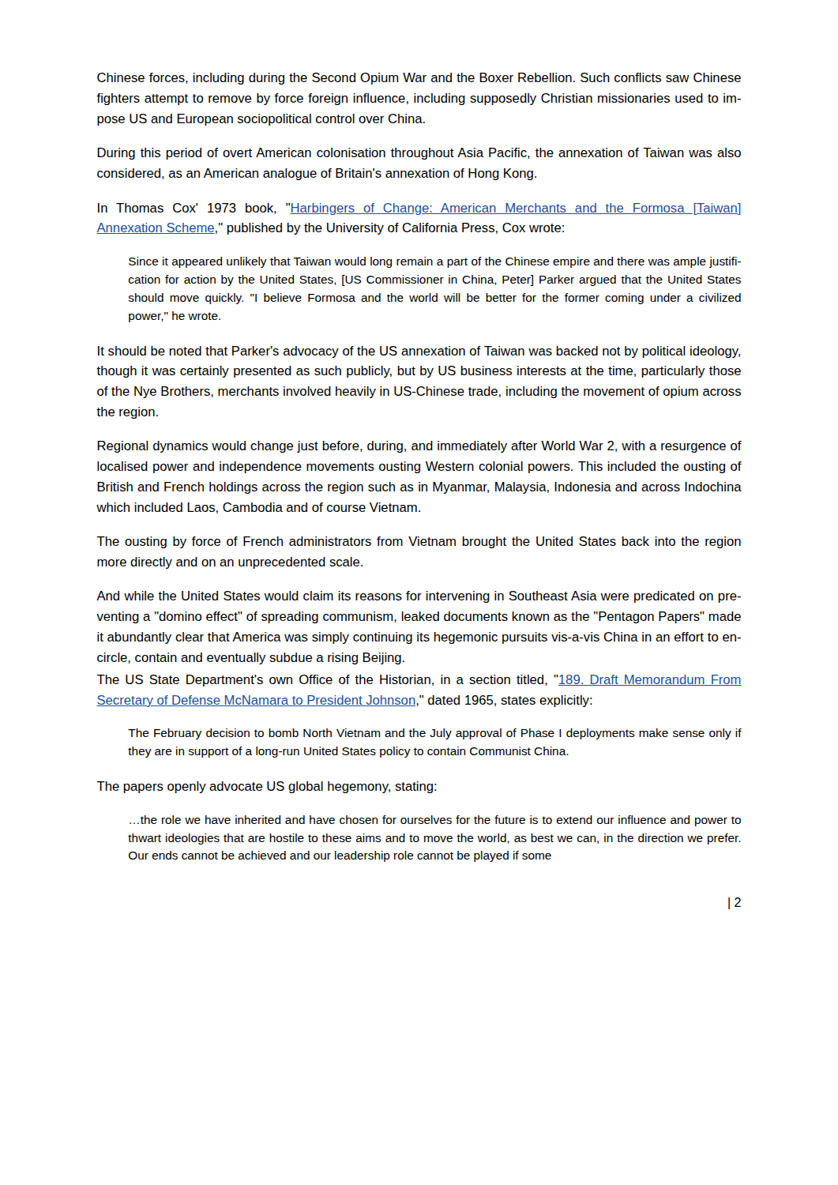Chinese forces, including during the Second Opium War and the Boxer Rebellion. Such conflicts saw Chinese fighters attempt to remove by force foreign influence, including supposedly Christian missionaries used to impose US and European sociopolitical control over China.
During this period of overt American colonisation throughout Asia Pacific, the annexation of Taiwan was also considered, as an American analogue of Britain's annexation of Hong Kong.
In Thomas Cox' 1973 book, "Harbingers of Change: American Merchants and the Formosa [Taiwan] Annexation Scheme," published by the University of California Press, Cox wrote:
Since it appeared unlikely that Taiwan would long remain a part of the Chinese empire and there was ample justification for action by the United States, [US Commissioner in China, Peter] Parker argued that the United States should move quickly. "I believe Formosa and the world will be better for the former coming under a civilized power," he wrote.
It should be noted that Parker's advocacy of the US annexation of Taiwan was backed not by political ideology, though it was certainly presented as such publicly, but by US business interests at the time, particularly those of the Nye Brothers, merchants involved heavily in US-Chinese trade, including the movement of opium across the region.
Regional dynamics would change just before, during, and immediately after World War 2, with a resurgence of localised power and independence movements ousting Western colonial powers. This included the ousting of British and French holdings across the region such as in Myanmar, Malaysia, Indonesia and across Indochina which included Laos, Cambodia and of course Vietnam.
The ousting by force of French administrators from Vietnam brought the United States back into the region more directly and on an unprecedented scale.
And while the United States would claim its reasons for intervening in Southeast Asia were predicated on preventing a "domino effect" of spreading communism, leaked documents known as the "Pentagon Papers" made it abundantly clear that America was simply continuing its hegemonic pursuits vis-a-vis China in an effort to encircle, contain and eventually subdue a rising Beijing.
The US State Department's own Office of the Historian, in a section titled, "189. Draft Memorandum From Secretary of Defense McNamara to President Johnson," dated 1965, states explicitly:
The February decision to bomb North Vietnam and the July approval of Phase I deployments make sense only if they are in support of a long-run United States policy to contain Communist China.
The papers openly advocate US global hegemony, stating:
…the role we have inherited and have chosen for ourselves for the future is to extend our influence and power to thwart ideologies that are hostile to these aims and to move the world, as best we can, in the direction we prefer. Our ends cannot be achieved and our leadership role cannot be played if some
| 2